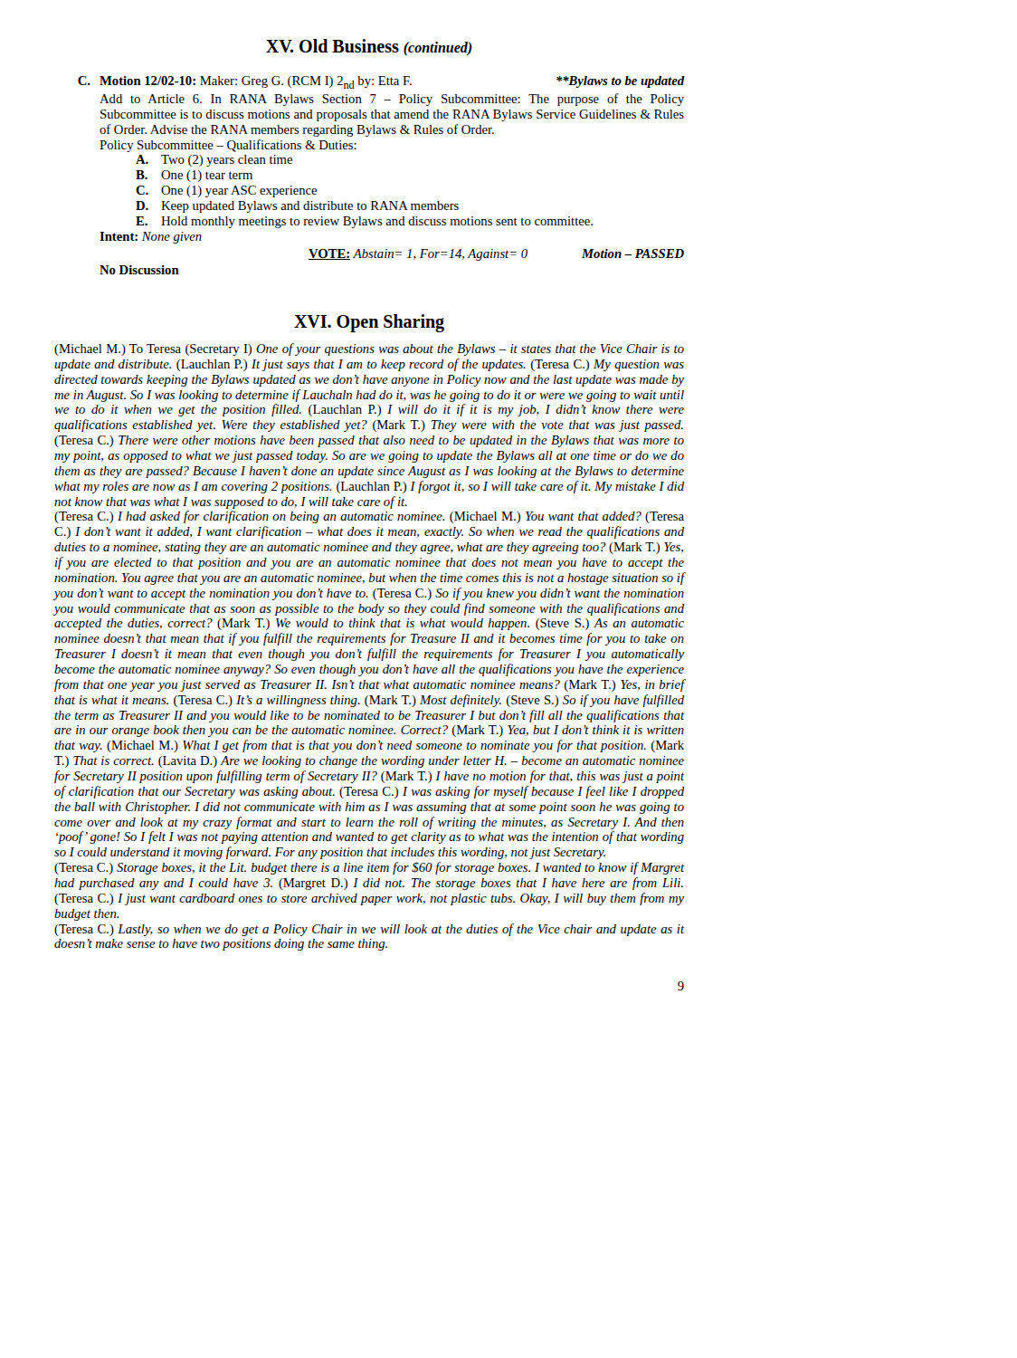XV. Old Business (continued)
C.
Motion 12/02-10: Maker: Greg G. (RCM I) 2nd by: Etta F.
**Bylaws to be updated
Add to Article 6. In RANA Bylaws Section 7 – Policy Subcommittee: The purpose of the Policy Subcommittee is to discuss motions and proposals that amend the RANA Bylaws Service Guidelines & Rules of Order. Advise the RANA members regarding Bylaws & Rules of Order.
Policy Subcommittee – Qualifications & Duties:
A. Two (2) years clean time
B. One (1) tear term
C. One (1) year ASC experience
D. Keep updated Bylaws and distribute to RANA members
E. Hold monthly meetings to review Bylaws and discuss motions sent to committee.
Intent: None given
VOTE: Abstain= 1, For=14, Against= 0 Motion – PASSED
No Discussion
XVI. Open Sharing
(Michael M.) To Teresa (Secretary I) One of your questions was about the Bylaws – it states that the Vice Chair is to update and distribute. (Lauchlan P.) It just says that I am to keep record of the updates. (Teresa C.) My question was directed towards keeping the Bylaws updated as we don’t have anyone in Policy now and the last update was made by me in August. So I was looking to determine if Lauchaln had do it, was he going to do it or were we going to wait until we to do it when we get the position filled. (Lauchlan P.) I will do it if it is my job, I didn’t know there were qualifications established yet. Were they established yet? (Mark T.) They were with the vote that was just passed. (Teresa C.) There were other motions have been passed that also need to be updated in the Bylaws that was more to my point, as opposed to what we just passed today. So are we going to update the Bylaws all at one time or do we do them as they are passed? Because I haven’t done an update since August as I was looking at the Bylaws to determine what my roles are now as I am covering 2 positions. (Lauchlan P.) I forgot it, so I will take care of it. My mistake I did not know that was what I was supposed to do, I will take care of it.
(Teresa C.) I had asked for clarification on being an automatic nominee. (Michael M.) You want that added? (Teresa C.) I don’t want it added, I want clarification – what does it mean, exactly. So when we read the qualifications and duties to a nominee, stating they are an automatic nominee and they agree, what are they agreeing too? (Mark T.) Yes, if you are elected to that position and you are an automatic nominee that does not mean you have to accept the nomination. You agree that you are an automatic nominee, but when the time comes this is not a hostage situation so if you don’t want to accept the nomination you don’t have to. (Teresa C.) So if you knew you didn’t want the nomination you would communicate that as soon as possible to the body so they could find someone with the qualifications and accepted the duties, correct? (Mark T.) We would to think that is what would happen. (Steve S.) As an automatic nominee doesn’t that mean that if you fulfill the requirements for Treasure II and it becomes time for you to take on Treasurer I doesn’t it mean that even though you don’t fulfill the requirements for Treasurer I you automatically become the automatic nominee anyway? So even though you don’t have all the qualifications you have the experience from that one year you just served as Treasurer II. Isn’t that what automatic nominee means? (Mark T.) Yes, in brief that is what it means. (Teresa C.) It’s a willingness thing. (Mark T.) Most definitely. (Steve S.) So if you have fulfilled the term as Treasurer II and you would like to be nominated to be Treasurer I but don’t fill all the qualifications that are in our orange book then you can be the automatic nominee. Correct? (Mark T.) Yea, but I don’t think it is written that way. (Michael M.) What I get from that is that you don’t need someone to nominate you for that position. (Mark T.) That is correct. (Lavita D.) Are we looking to change the wording under letter H. – become an automatic nominee for Secretary II position upon fulfilling term of Secretary II? (Mark T.) I have no motion for that, this was just a point of clarification that our Secretary was asking about. (Teresa C.) I was asking for myself because I feel like I dropped the ball with Christopher. I did not communicate with him as I was assuming that at some point soon he was going to come over and look at my crazy format and start to learn the roll of writing the minutes, as Secretary I. And then ‘poof’ gone! So I felt I was not paying attention and wanted to get clarity as to what was the intention of that wording so I could understand it moving forward. For any position that includes this wording, not just Secretary.
(Teresa C.) Storage boxes, it the Lit. budget there is a line item for $60 for storage boxes. I wanted to know if Margret had purchased any and I could have 3. (Margret D.) I did not. The storage boxes that I have here are from Lili. (Teresa C.) I just want cardboard ones to store archived paper work, not plastic tubs. Okay, I will buy them from my budget then.
(Teresa C.) Lastly, so when we do get a Policy Chair in we will look at the duties of the Vice chair and update as it doesn’t make sense to have two positions doing the same thing.
9